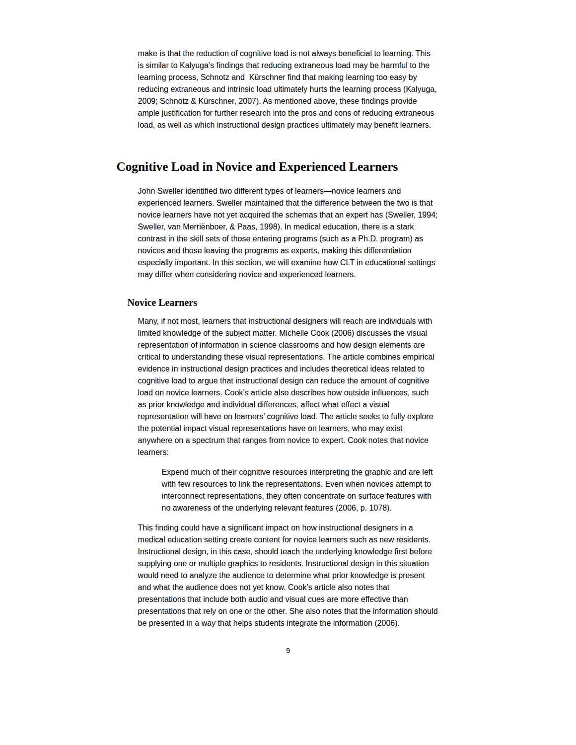make is that the reduction of cognitive load is not always beneficial to learning. This is similar to Kalyuga’s findings that reducing extraneous load may be harmful to the learning process, Schnotz and Kürschner find that making learning too easy by reducing extraneous and intrinsic load ultimately hurts the learning process (Kalyuga, 2009; Schnotz & Kürschner, 2007). As mentioned above, these findings provide ample justification for further research into the pros and cons of reducing extraneous load, as well as which instructional design practices ultimately may benefit learners.
Cognitive Load in Novice and Experienced Learners
John Sweller identified two different types of learners—novice learners and experienced learners. Sweller maintained that the difference between the two is that novice learners have not yet acquired the schemas that an expert has (Sweller, 1994; Sweller, van Merriënboer, & Paas, 1998). In medical education, there is a stark contrast in the skill sets of those entering programs (such as a Ph.D. program) as novices and those leaving the programs as experts, making this differentiation especially important. In this section, we will examine how CLT in educational settings may differ when considering novice and experienced learners.
Novice Learners
Many, if not most, learners that instructional designers will reach are individuals with limited knowledge of the subject matter. Michelle Cook (2006) discusses the visual representation of information in science classrooms and how design elements are critical to understanding these visual representations. The article combines empirical evidence in instructional design practices and includes theoretical ideas related to cognitive load to argue that instructional design can reduce the amount of cognitive load on novice learners. Cook’s article also describes how outside influences, such as prior knowledge and individual differences, affect what effect a visual representation will have on learners’ cognitive load. The article seeks to fully explore the potential impact visual representations have on learners, who may exist anywhere on a spectrum that ranges from novice to expert. Cook notes that novice learners:
Expend much of their cognitive resources interpreting the graphic and are left with few resources to link the representations. Even when novices attempt to interconnect representations, they often concentrate on surface features with no awareness of the underlying relevant features (2006, p. 1078).
This finding could have a significant impact on how instructional designers in a medical education setting create content for novice learners such as new residents. Instructional design, in this case, should teach the underlying knowledge first before supplying one or multiple graphics to residents. Instructional design in this situation would need to analyze the audience to determine what prior knowledge is present and what the audience does not yet know. Cook’s article also notes that presentations that include both audio and visual cues are more effective than presentations that rely on one or the other. She also notes that the information should be presented in a way that helps students integrate the information (2006).
9